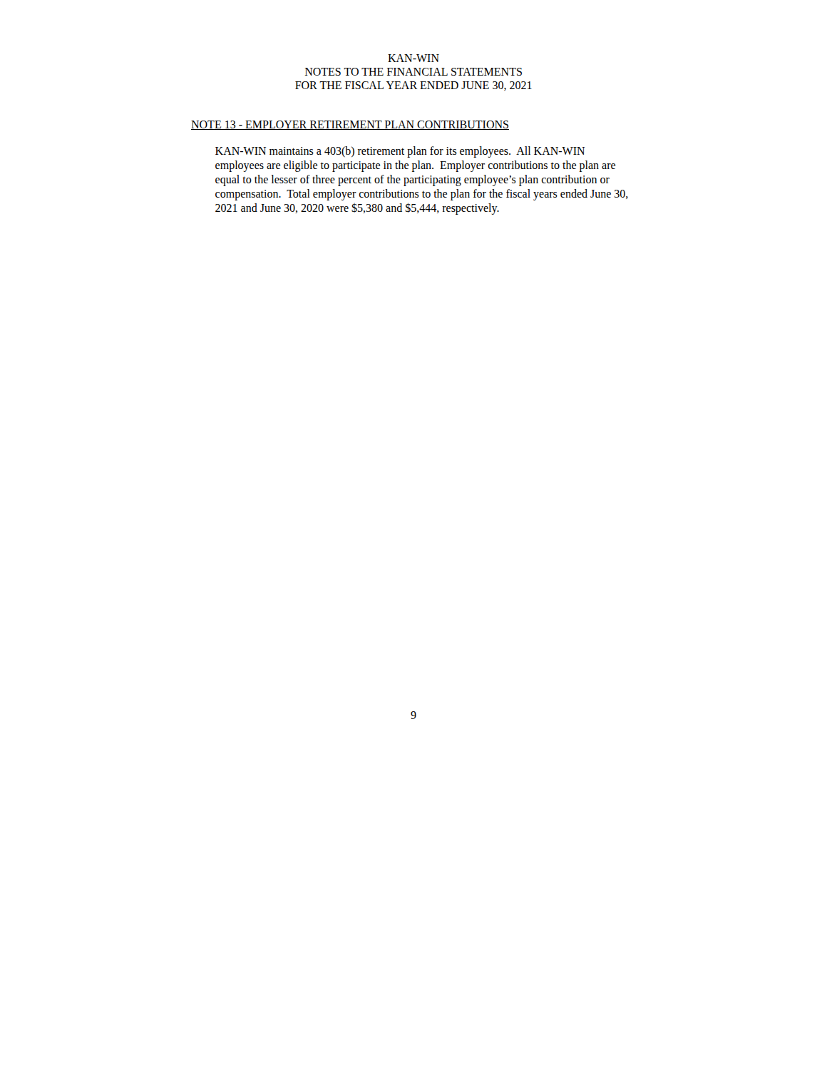KAN-WIN
NOTES TO THE FINANCIAL STATEMENTS
FOR THE FISCAL YEAR ENDED JUNE 30, 2021
NOTE 13 - EMPLOYER RETIREMENT PLAN CONTRIBUTIONS
KAN-WIN maintains a 403(b) retirement plan for its employees. All KAN-WIN employees are eligible to participate in the plan. Employer contributions to the plan are equal to the lesser of three percent of the participating employee’s plan contribution or compensation. Total employer contributions to the plan for the fiscal years ended June 30, 2021 and June 30, 2020 were $5,380 and $5,444, respectively.
9